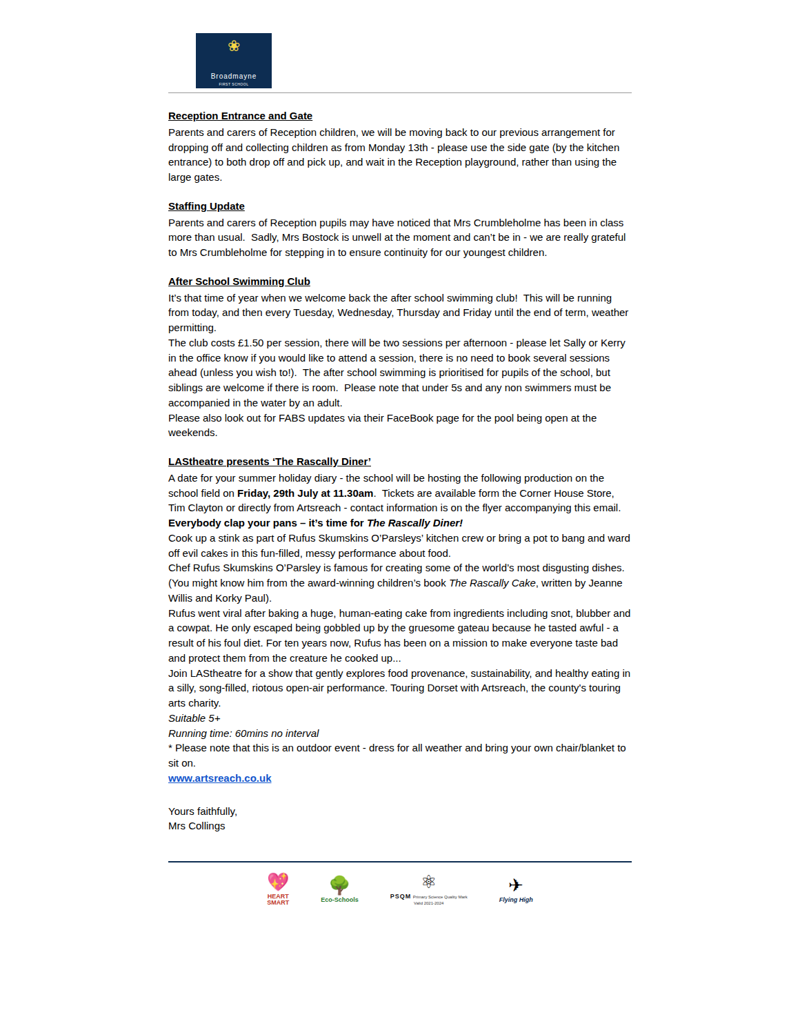❀ Broadmayne FIRST SCHOOL
Reception Entrance and Gate
Parents and carers of Reception children, we will be moving back to our previous arrangement for dropping off and collecting children as from Monday 13th - please use the side gate (by the kitchen entrance) to both drop off and pick up, and wait in the Reception playground, rather than using the large gates.
Staffing Update
Parents and carers of Reception pupils may have noticed that Mrs Crumbleholme has been in class more than usual. Sadly, Mrs Bostock is unwell at the moment and can’t be in - we are really grateful to Mrs Crumbleholme for stepping in to ensure continuity for our youngest children.
After School Swimming Club
It’s that time of year when we welcome back the after school swimming club! This will be running from today, and then every Tuesday, Wednesday, Thursday and Friday until the end of term, weather permitting.
The club costs £1.50 per session, there will be two sessions per afternoon - please let Sally or Kerry in the office know if you would like to attend a session, there is no need to book several sessions ahead (unless you wish to!). The after school swimming is prioritised for pupils of the school, but siblings are welcome if there is room. Please note that under 5s and any non swimmers must be accompanied in the water by an adult.
Please also look out for FABS updates via their FaceBook page for the pool being open at the weekends.
LAStheatre presents ‘The Rascally Diner’
A date for your summer holiday diary - the school will be hosting the following production on the school field on Friday, 29th July at 11.30am. Tickets are available form the Corner House Store, Tim Clayton or directly from Artsreach - contact information is on the flyer accompanying this email.
Everybody clap your pans – it’s time for The Rascally Diner!
Cook up a stink as part of Rufus Skumskins O’Parsleys’ kitchen crew or bring a pot to bang and ward off evil cakes in this fun-filled, messy performance about food.
Chef Rufus Skumskins O’Parsley is famous for creating some of the world’s most disgusting dishes. (You might know him from the award-winning children’s book The Rascally Cake, written by Jeanne Willis and Korky Paul).
Rufus went viral after baking a huge, human-eating cake from ingredients including snot, blubber and a cowpat. He only escaped being gobbled up by the gruesome gateau because he tasted awful - a result of his foul diet. For ten years now, Rufus has been on a mission to make everyone taste bad and protect them from the creature he cooked up...
Join LAStheatre for a show that gently explores food provenance, sustainability, and healthy eating in a silly, song-filled, riotous open-air performance. Touring Dorset with Artsreach, the county's touring arts charity.
Suitable 5+
Running time: 60mins no interval
* Please note that this is an outdoor event - dress for all weather and bring your own chair/blanket to sit on.
www.artsreach.co.uk
Yours faithfully,
Mrs Collings
💖 HEART
SMART
🌳 Eco-Schools
⚛ PSQM Primary Science Quality Mark
Valid 2021-2024
✈ Flying High